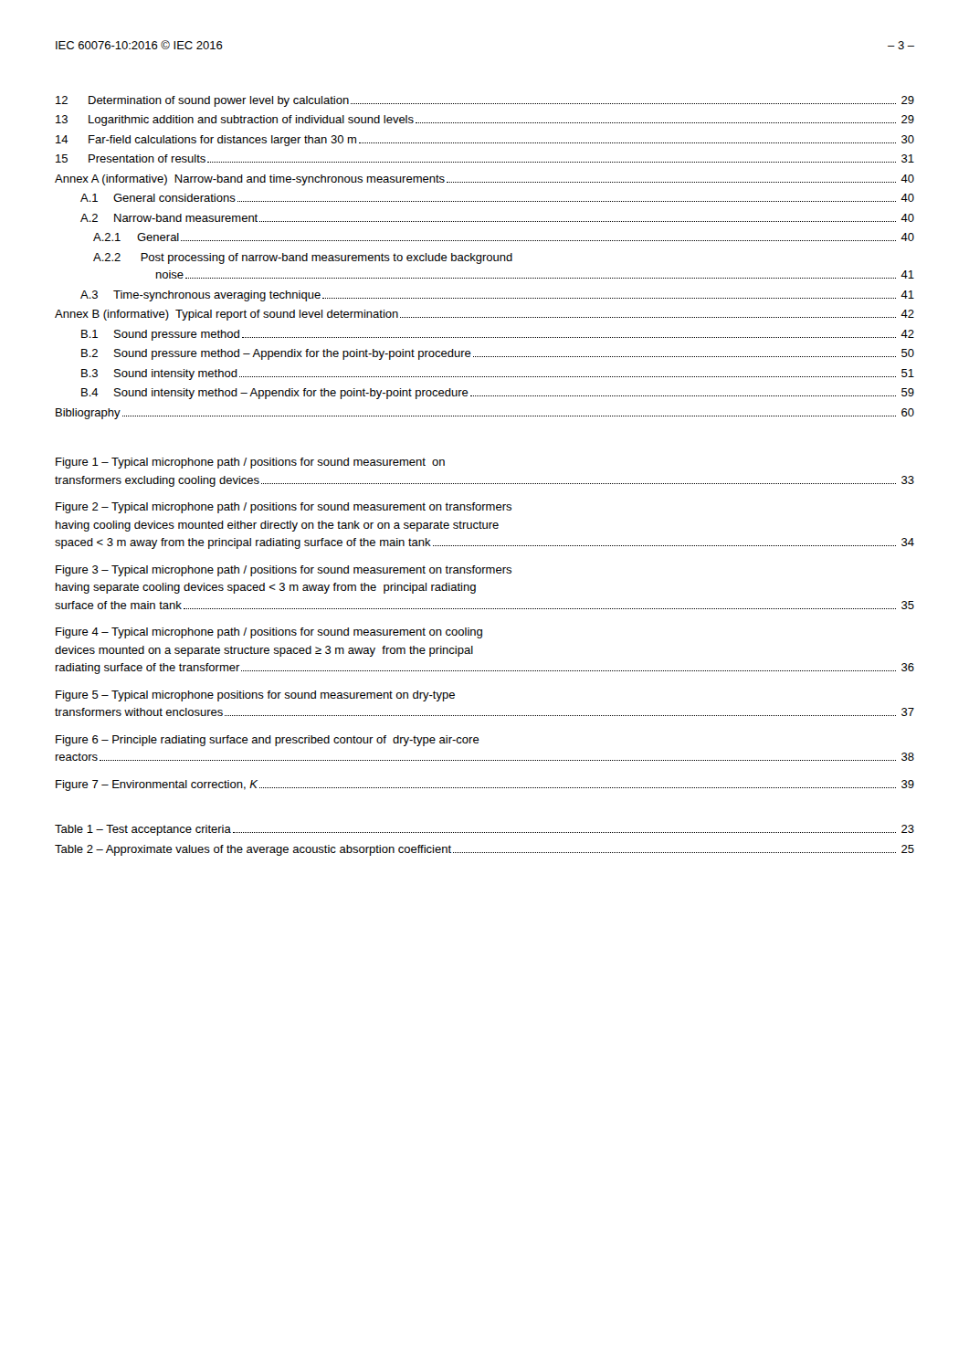IEC 60076-10:2016 © IEC 2016
– 3 –
12 Determination of sound power level by calculation 29
13 Logarithmic addition and subtraction of individual sound levels 29
14 Far-field calculations for distances larger than 30 m 30
15 Presentation of results 31
Annex A (informative) Narrow-band and time-synchronous measurements 40
A.1 General considerations 40
A.2 Narrow-band measurement 40
A.2.1 General 40
A.2.2 Post processing of narrow-band measurements to exclude background noise 41
A.3 Time-synchronous averaging technique 41
Annex B (informative) Typical report of sound level determination 42
B.1 Sound pressure method 42
B.2 Sound pressure method – Appendix for the point-by-point procedure 50
B.3 Sound intensity method 51
B.4 Sound intensity method – Appendix for the point-by-point procedure 59
Bibliography 60
Figure 1 – Typical microphone path / positions for sound measurement on transformers excluding cooling devices 33
Figure 2 – Typical microphone path / positions for sound measurement on transformers having cooling devices mounted either directly on the tank or on a separate structure spaced < 3 m away from the principal radiating surface of the main tank 34
Figure 3 – Typical microphone path / positions for sound measurement on transformers having separate cooling devices spaced < 3 m away from the principal radiating surface of the main tank 35
Figure 4 – Typical microphone path / positions for sound measurement on cooling devices mounted on a separate structure spaced ≥ 3 m away from the principal radiating surface of the transformer 36
Figure 5 – Typical microphone positions for sound measurement on dry-type transformers without enclosures 37
Figure 6 – Principle radiating surface and prescribed contour of dry-type air-core reactors 38
Figure 7 – Environmental correction, K 39
Table 1 – Test acceptance criteria 23
Table 2 – Approximate values of the average acoustic absorption coefficient 25